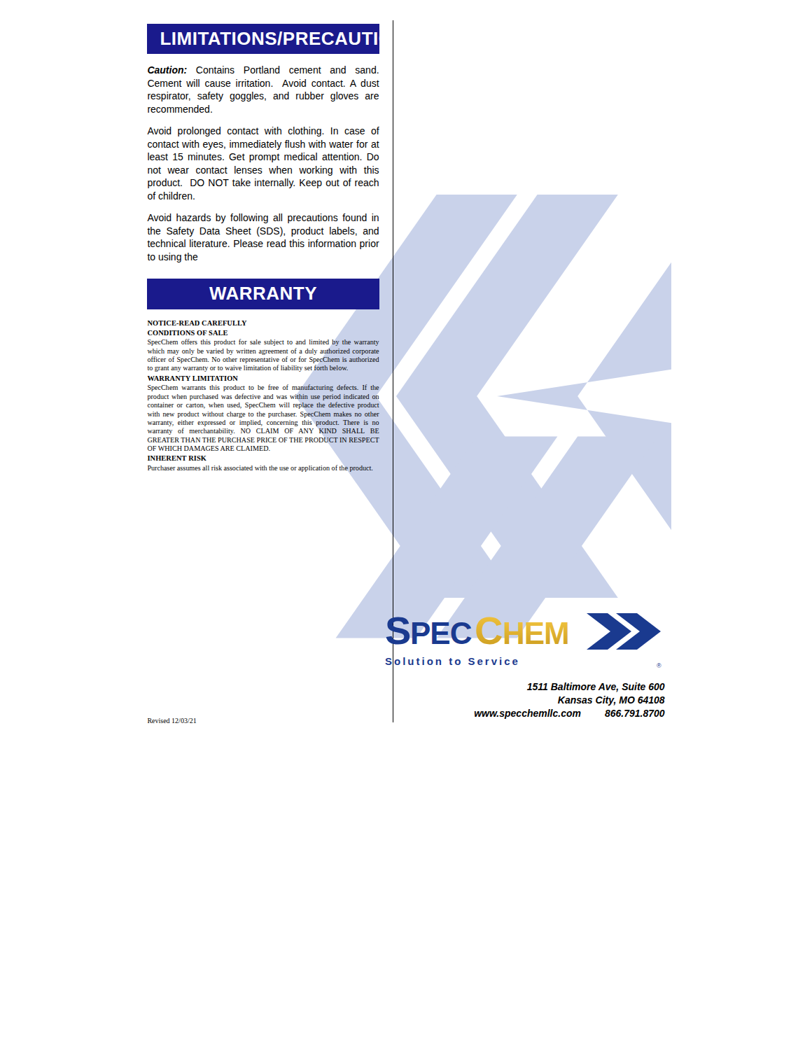LIMITATIONS/PRECAUTIONS
Caution: Contains Portland cement and sand. Cement will cause irritation. Avoid contact. A dust respirator, safety goggles, and rubber gloves are recommended.
Avoid prolonged contact with clothing. In case of contact with eyes, immediately flush with water for at least 15 minutes. Get prompt medical attention. Do not wear contact lenses when working with this product. DO NOT take internally. Keep out of reach of children.
Avoid hazards by following all precautions found in the Safety Data Sheet (SDS), product labels, and technical literature. Please read this information prior to using the
WARRANTY
NOTICE-READ CAREFULLY
CONDITIONS OF SALE
SpecChem offers this product for sale subject to and limited by the warranty which may only be varied by written agreement of a duly authorized corporate officer of SpecChem. No other representative of or for SpecChem is authorized to grant any warranty or to waive limitation of liability set forth below.
WARRANTY LIMITATION
SpecChem warrants this product to be free of manufacturing defects. If the product when purchased was defective and was within use period indicated on container or carton, when used, SpecChem will replace the defective product with new product without charge to the purchaser. SpecChem makes no other warranty, either expressed or implied, concerning this product. There is no warranty of merchantability. No claim of any kind shall be greater than the purchase price of the product in respect of which damages are claimed.
INHERENT RISK
Purchaser assumes all risk associated with the use or application of the product.
S PEC C HEM Solution to Service ®
1511 Baltimore Ave, Suite 600
Kansas City, MO 64108
www.specchemllc.com866.791.8700
Revised 12/03/21